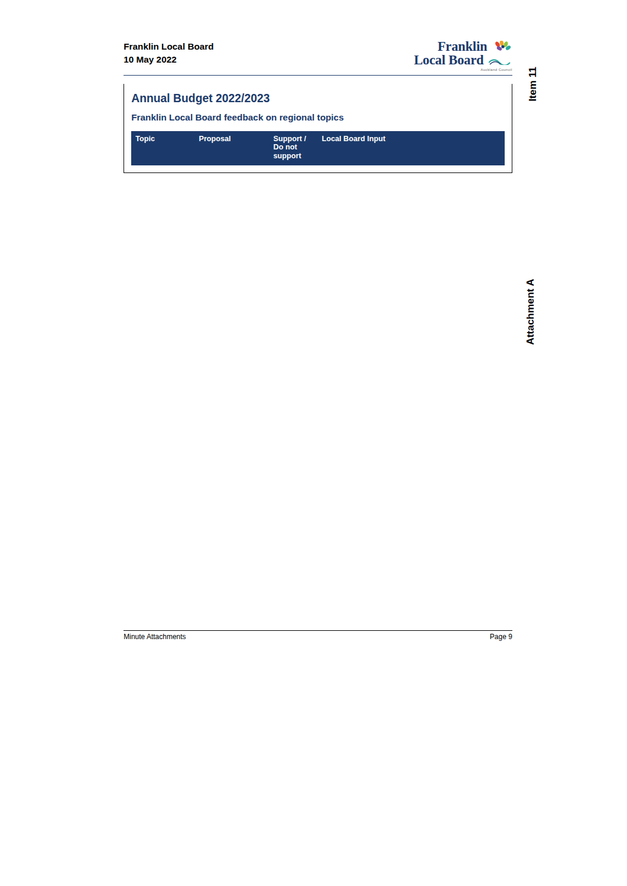Franklin Local Board
10 May 2022
Franklin
Local Board
Auckland Council
Annual Budget 2022/2023
Franklin Local Board feedback on regional topics
| Topic | Proposal | Support / Do not support | Local Board Input |
| --- | --- | --- | --- |
Item 11
Attachment A
Minute Attachments
Page 9